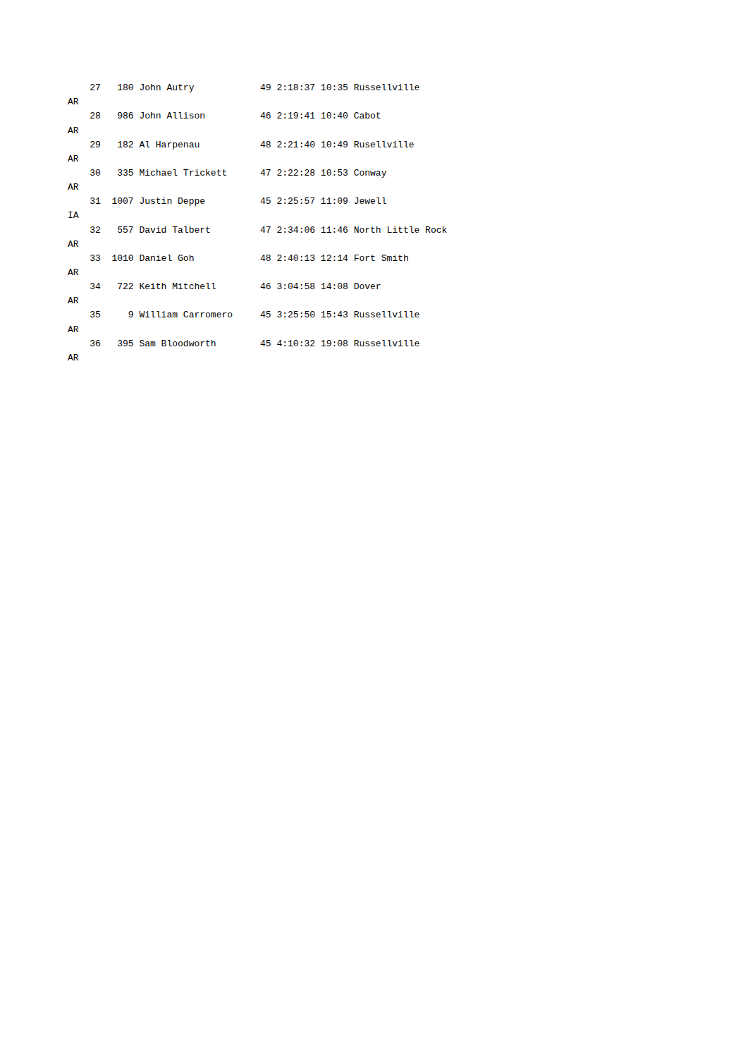27   180 John Autry            49 2:18:37 10:35 Russellville
AR
    28   986 John Allison          46 2:19:41 10:40 Cabot
AR
    29   182 Al Harpenau           48 2:21:40 10:49 Rusellville
AR
    30   335 Michael Trickett      47 2:22:28 10:53 Conway
AR
    31  1007 Justin Deppe          45 2:25:57 11:09 Jewell
IA
    32   557 David Talbert         47 2:34:06 11:46 North Little Rock
AR
    33  1010 Daniel Goh            48 2:40:13 12:14 Fort Smith
AR
    34   722 Keith Mitchell        46 3:04:58 14:08 Dover
AR
    35     9 William Carromero     45 3:25:50 15:43 Russellville
AR
    36   395 Sam Bloodworth        45 4:10:32 19:08 Russellville
AR